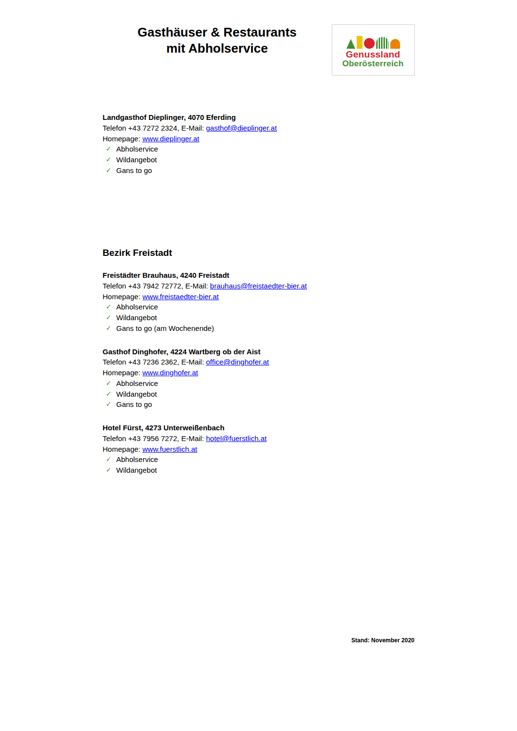Genussland
Oberösterreich
Gasthäuser & Restaurants
mit Abholservice
Landgasthof Dieplinger, 4070 Eferding
Telefon +43 7272 2324, E-Mail: gasthof@dieplinger.at
Homepage: www.dieplinger.at
Abholservice
Wildangebot
Gans to go
Bezirk Freistadt
Freistädter Brauhaus, 4240 Freistadt
Telefon +43 7942 72772, E-Mail: brauhaus@freistaedter-bier.at
Homepage: www.freistaedter-bier.at
Abholservice
Wildangebot
Gans to go (am Wochenende)
Gasthof Dinghofer, 4224 Wartberg ob der Aist
Telefon +43 7236 2362, E-Mail: office@dinghofer.at
Homepage: www.dinghofer.at
Abholservice
Wildangebot
Gans to go
Hotel Fürst, 4273 Unterweißenbach
Telefon +43 7956 7272, E-Mail: hotel@fuerstlich.at
Homepage: www.fuerstlich.at
Abholservice
Wildangebot
Stand: November 2020